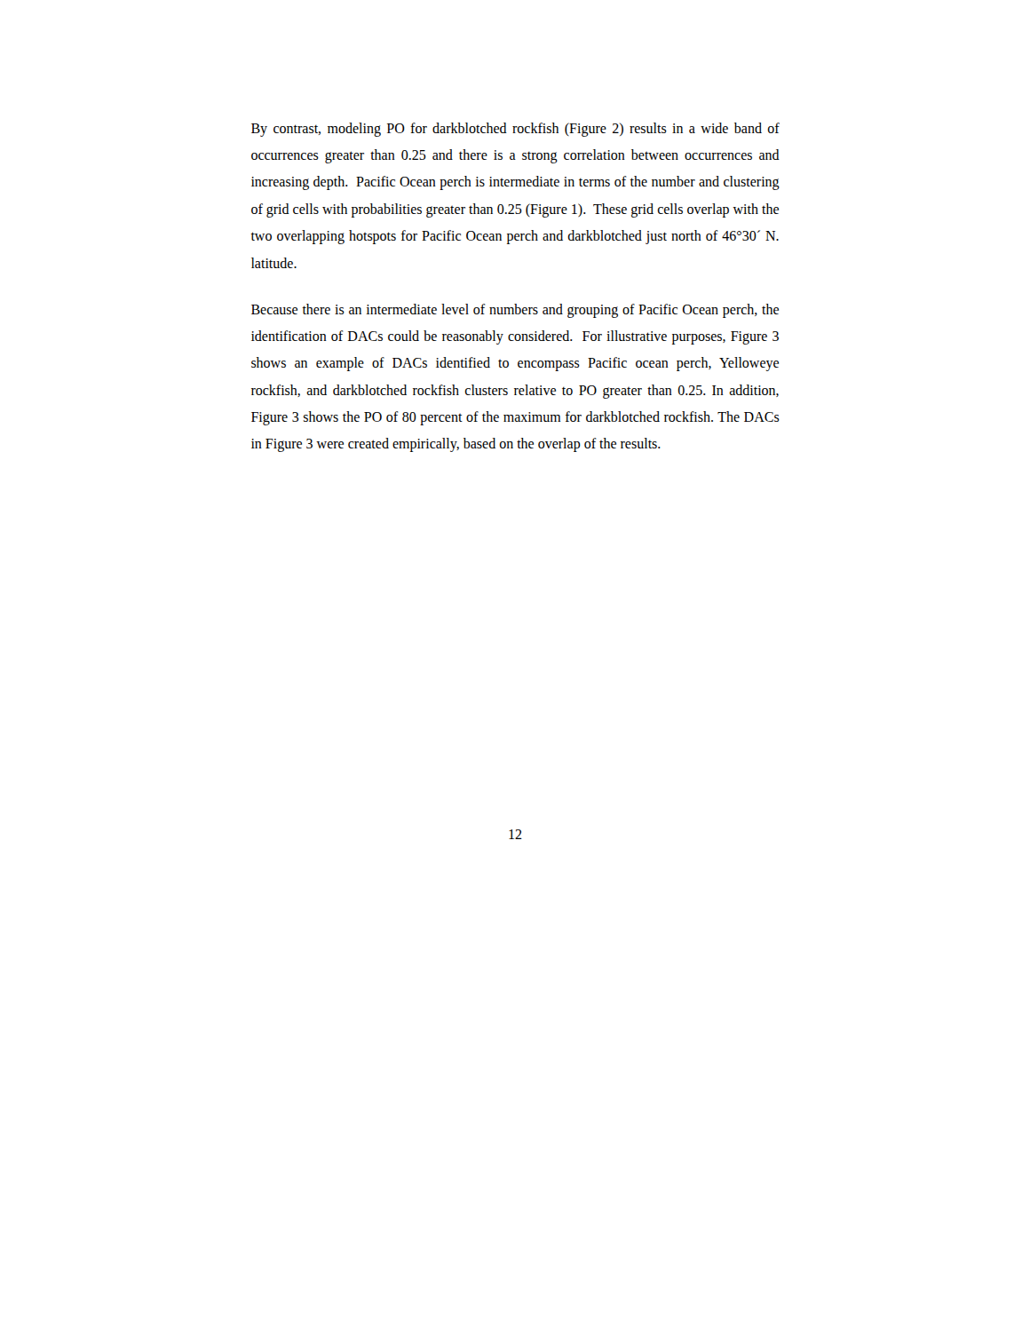By contrast, modeling PO for darkblotched rockfish (Figure 2) results in a wide band of occurrences greater than 0.25 and there is a strong correlation between occurrences and increasing depth. Pacific Ocean perch is intermediate in terms of the number and clustering of grid cells with probabilities greater than 0.25 (Figure 1). These grid cells overlap with the two overlapping hotspots for Pacific Ocean perch and darkblotched just north of 46°30´ N. latitude.
Because there is an intermediate level of numbers and grouping of Pacific Ocean perch, the identification of DACs could be reasonably considered. For illustrative purposes, Figure 3 shows an example of DACs identified to encompass Pacific ocean perch, Yelloweye rockfish, and darkblotched rockfish clusters relative to PO greater than 0.25. In addition, Figure 3 shows the PO of 80 percent of the maximum for darkblotched rockfish. The DACs in Figure 3 were created empirically, based on the overlap of the results.
12